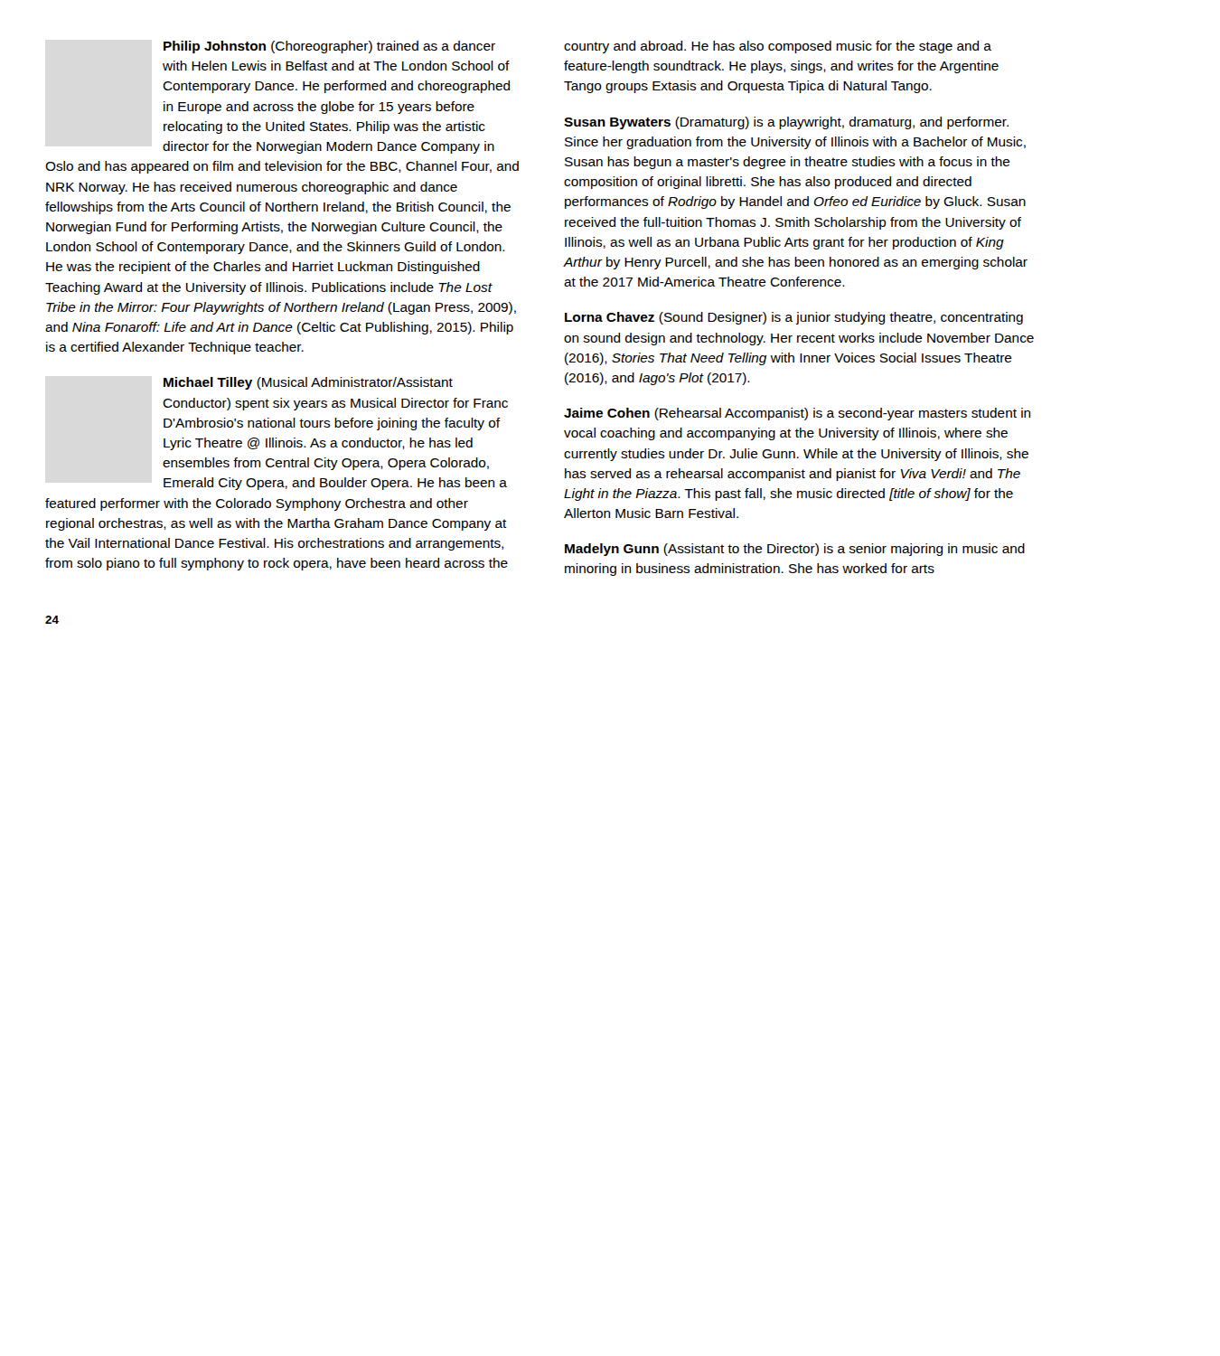Philip Johnston (Choreographer) trained as a dancer with Helen Lewis in Belfast and at The London School of Contemporary Dance. He performed and choreographed in Europe and across the globe for 15 years before relocating to the United States. Philip was the artistic director for the Norwegian Modern Dance Company in Oslo and has appeared on film and television for the BBC, Channel Four, and NRK Norway. He has received numerous choreographic and dance fellowships from the Arts Council of Northern Ireland, the British Council, the Norwegian Fund for Performing Artists, the Norwegian Culture Council, the London School of Contemporary Dance, and the Skinners Guild of London. He was the recipient of the Charles and Harriet Luckman Distinguished Teaching Award at the University of Illinois. Publications include The Lost Tribe in the Mirror: Four Playwrights of Northern Ireland (Lagan Press, 2009), and Nina Fonaroff: Life and Art in Dance (Celtic Cat Publishing, 2015). Philip is a certified Alexander Technique teacher.
Michael Tilley (Musical Administrator/Assistant Conductor) spent six years as Musical Director for Franc D'Ambrosio's national tours before joining the faculty of Lyric Theatre @ Illinois. As a conductor, he has led ensembles from Central City Opera, Opera Colorado, Emerald City Opera, and Boulder Opera. He has been a featured performer with the Colorado Symphony Orchestra and other regional orchestras, as well as with the Martha Graham Dance Company at the Vail International Dance Festival. His orchestrations and arrangements, from solo piano to full symphony to rock opera, have been heard across the country and abroad. He has also composed music for the stage and a feature-length soundtrack. He plays, sings, and writes for the Argentine Tango groups Extasis and Orquesta Tipica di Natural Tango.
Susan Bywaters (Dramaturg) is a playwright, dramaturg, and performer. Since her graduation from the University of Illinois with a Bachelor of Music, Susan has begun a master's degree in theatre studies with a focus in the composition of original libretti. She has also produced and directed performances of Rodrigo by Handel and Orfeo ed Euridice by Gluck. Susan received the full-tuition Thomas J. Smith Scholarship from the University of Illinois, as well as an Urbana Public Arts grant for her production of King Arthur by Henry Purcell, and she has been honored as an emerging scholar at the 2017 Mid-America Theatre Conference.
Lorna Chavez (Sound Designer) is a junior studying theatre, concentrating on sound design and technology. Her recent works include November Dance (2016), Stories That Need Telling with Inner Voices Social Issues Theatre (2016), and Iago's Plot (2017).
Jaime Cohen (Rehearsal Accompanist) is a second-year masters student in vocal coaching and accompanying at the University of Illinois, where she currently studies under Dr. Julie Gunn. While at the University of Illinois, she has served as a rehearsal accompanist and pianist for Viva Verdi! and The Light in the Piazza. This past fall, she music directed [title of show] for the Allerton Music Barn Festival.
Madelyn Gunn (Assistant to the Director) is a senior majoring in music and minoring in business administration. She has worked for arts
24